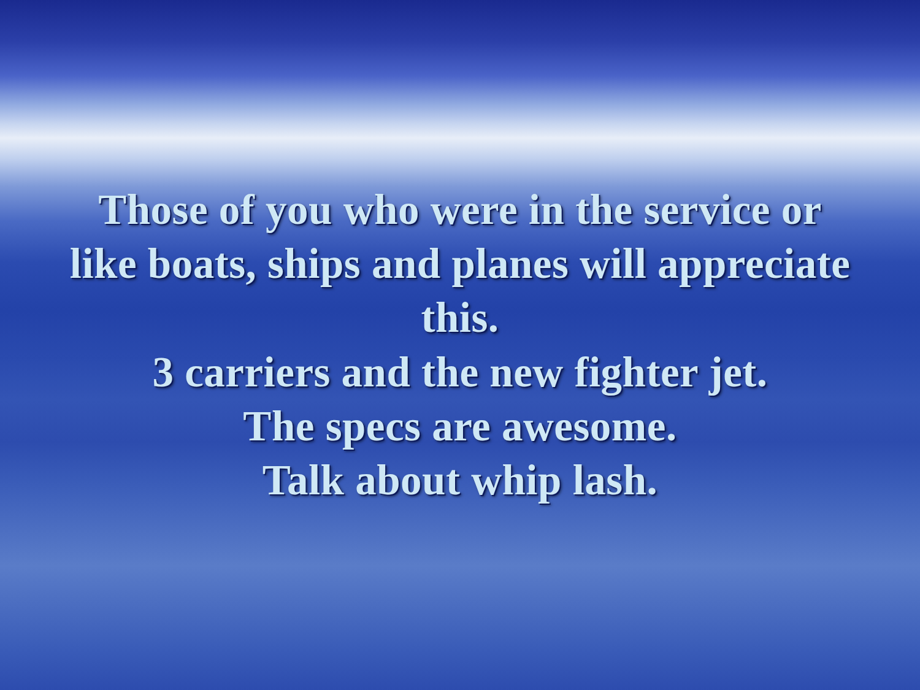Those of you who were in the service or like boats, ships and planes will appreciate this.
3 carriers and the new fighter jet.
The specs are awesome.
Talk about whip lash.